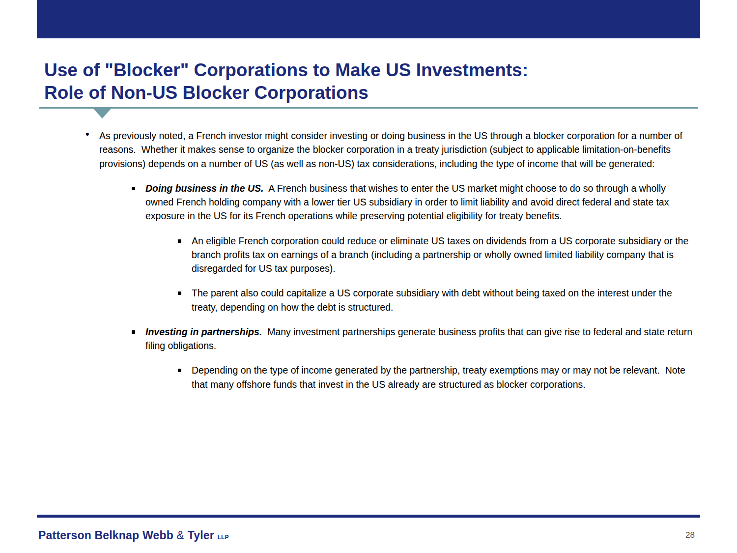Use of "Blocker" Corporations to Make US Investments:
Role of Non-US Blocker Corporations
As previously noted, a French investor might consider investing or doing business in the US through a blocker corporation for a number of reasons. Whether it makes sense to organize the blocker corporation in a treaty jurisdiction (subject to applicable limitation-on-benefits provisions) depends on a number of US (as well as non-US) tax considerations, including the type of income that will be generated:
Doing business in the US. A French business that wishes to enter the US market might choose to do so through a wholly owned French holding company with a lower tier US subsidiary in order to limit liability and avoid direct federal and state tax exposure in the US for its French operations while preserving potential eligibility for treaty benefits.
An eligible French corporation could reduce or eliminate US taxes on dividends from a US corporate subsidiary or the branch profits tax on earnings of a branch (including a partnership or wholly owned limited liability company that is disregarded for US tax purposes).
The parent also could capitalize a US corporate subsidiary with debt without being taxed on the interest under the treaty, depending on how the debt is structured.
Investing in partnerships. Many investment partnerships generate business profits that can give rise to federal and state return filing obligations.
Depending on the type of income generated by the partnership, treaty exemptions may or may not be relevant. Note that many offshore funds that invest in the US already are structured as blocker corporations.
Patterson Belknap Webb & Tyler LLP
28